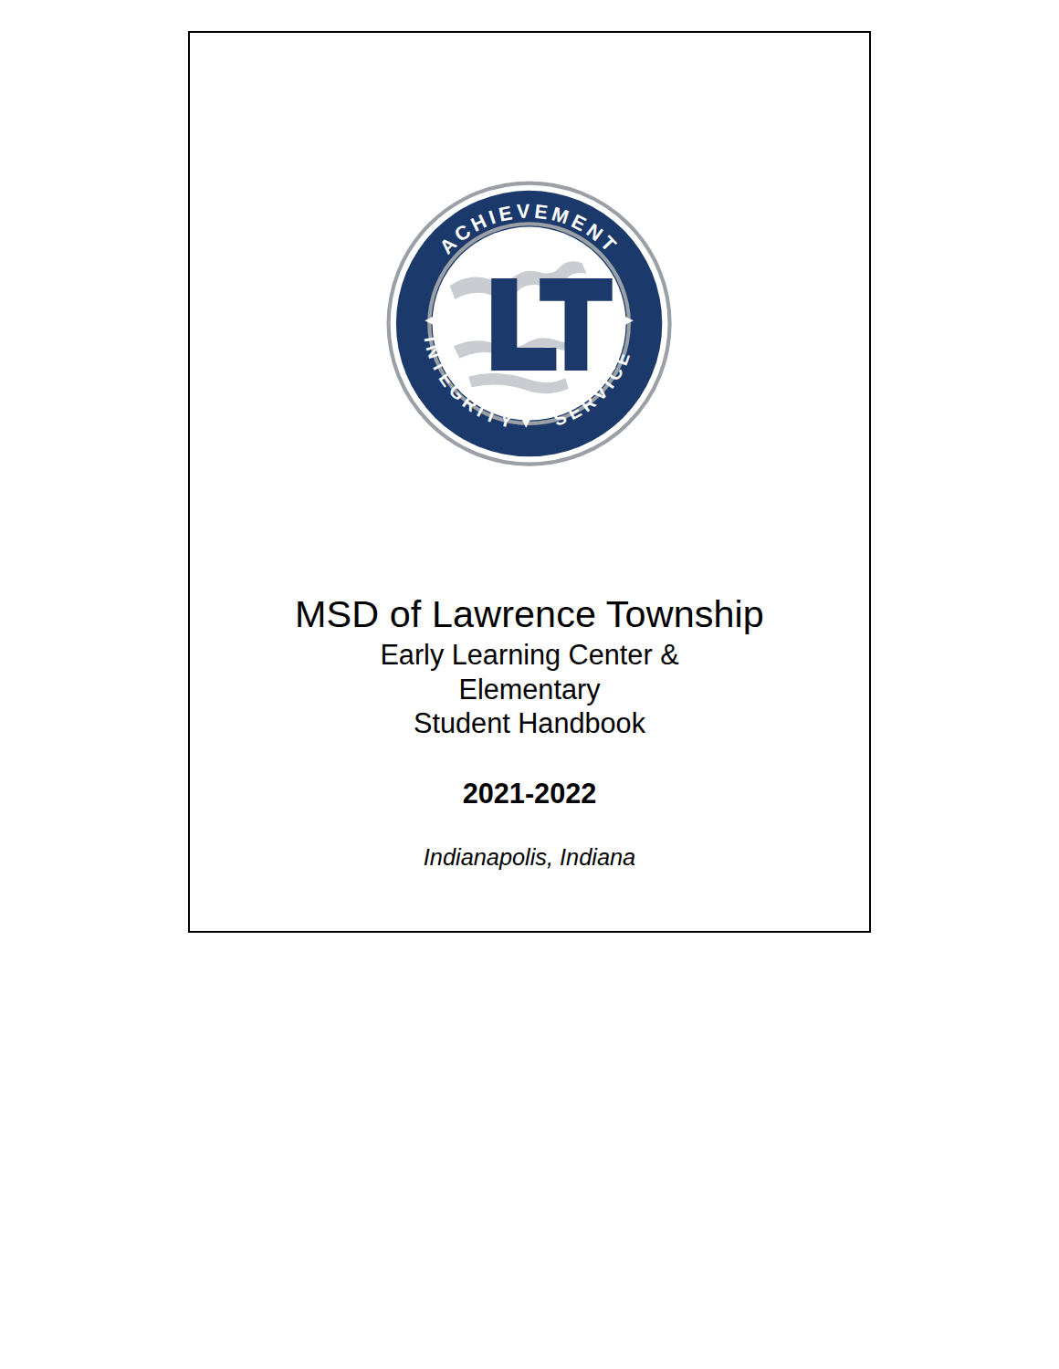ACHIEVEMENT SERVICE INTEGRITY
MSD of Lawrence Township
Early Learning Center &
Elementary
Student Handbook
2021-2022
Indianapolis, Indiana